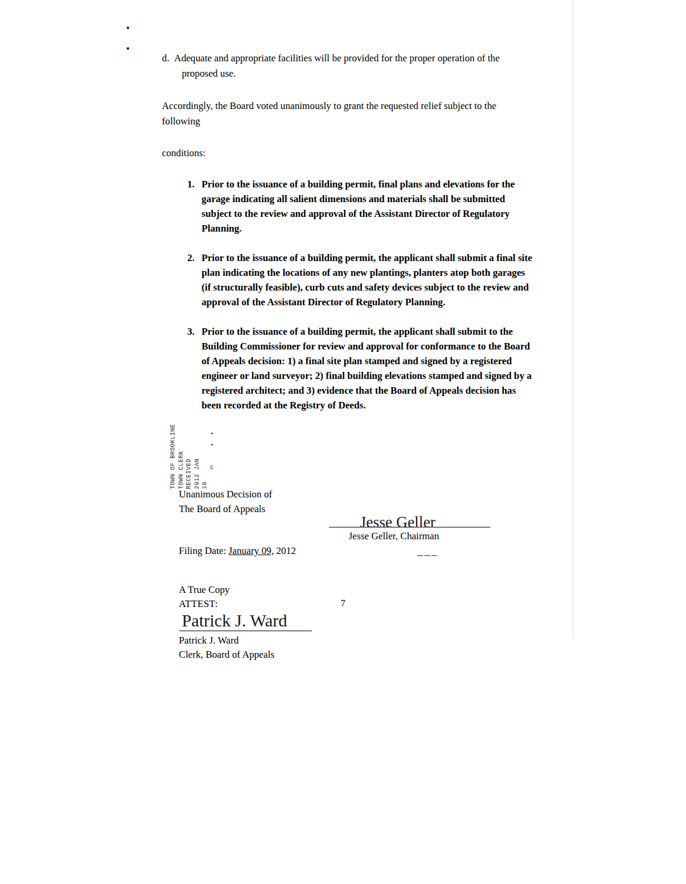▪ ▪
d. Adequate and appropriate facilities will be provided for the proper operation of the proposed use.
Accordingly, the Board voted unanimously to grant the requested relief subject to the following
conditions:
Prior to the issuance of a building permit, final plans and elevations for the garage indicating all salient dimensions and materials shall be submitted subject to the review and approval of the Assistant Director of Regulatory Planning.
Prior to the issuance of a building permit, the applicant shall submit a final site plan indicating the locations of any new plantings, planters atop both garages (if structurally feasible), curb cuts and safety devices subject to the review and approval of the Assistant Director of Regulatory Planning.
Prior to the issuance of a building permit, the applicant shall submit to the Building Commissioner for review and approval for conformance to the Board of Appeals decision: 1) a final site plan stamped and signed by a registered engineer or land surveyor; 2) final building elevations stamped and signed by a registered architect; and 3) evidence that the Board of Appeals decision has been recorded at the Registry of Deeds.
TOWN OF BROOKLINE TOWN CLERK RECEIVED 2012 JAN 10 • • c
Unanimous Decision of
The Board of Appeals
Filing Date: January 09, 2012
Jesse Geller
Jesse Geller, Chairman
−−−
A True Copy
ATTEST:
Patrick J. Ward
Patrick J. Ward
Clerk, Board of Appeals
7